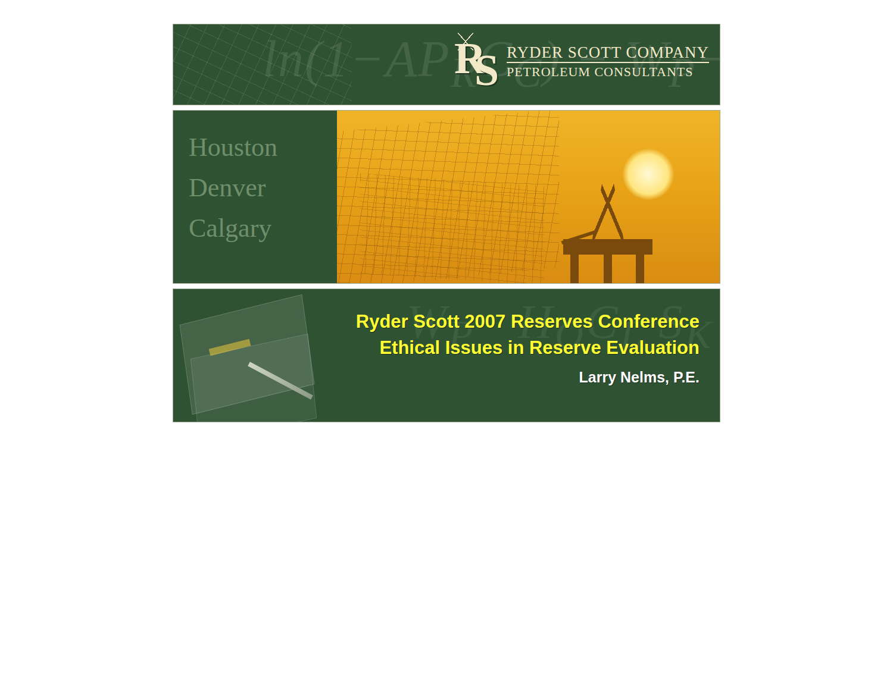ln(1−APRCC) − WP−WP
R S
RYDER SCOTT COMPANY
PETROLEUM CONSULTANTS
Houston
Denver
Calgary
WP HOCL SK
Ryder Scott 2007 Reserves Conference
Ethical Issues in Reserve Evaluation
Larry Nelms, P.E.